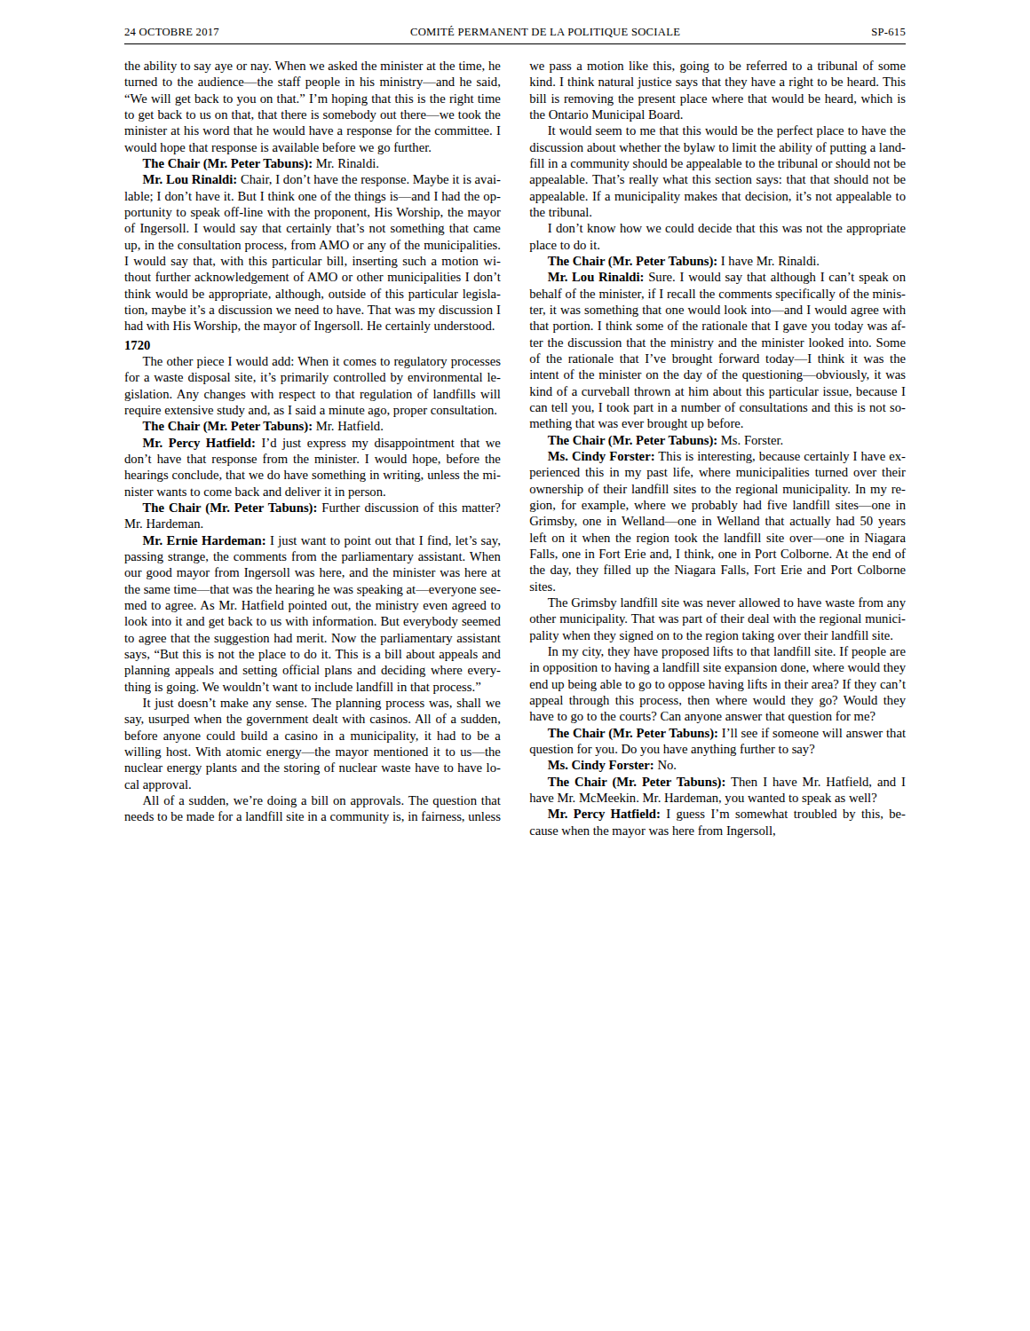24 OCTOBRE 2017 Comité permanent de la politique sociale SP-615
the ability to say aye or nay. When we asked the minister at the time, he turned to the audience—the staff people in his ministry—and he said, “We will get back to you on that.” I’m hoping that this is the right time to get back to us on that, that there is somebody out there—we took the minister at his word that he would have a response for the committee. I would hope that response is available before we go further.
The Chair (Mr. Peter Tabuns): Mr. Rinaldi.
Mr. Lou Rinaldi: Chair, I don’t have the response. Maybe it is available; I don’t have it. But I think one of the things is—and I had the opportunity to speak off-line with the proponent, His Worship, the mayor of Ingersoll. I would say that certainly that’s not something that came up, in the consultation process, from AMO or any of the municipalities. I would say that, with this particular bill, inserting such a motion without further acknowledgement of AMO or other municipalities I don’t think would be appropriate, although, outside of this particular legislation, maybe it’s a discussion we need to have. That was my discussion I had with His Worship, the mayor of Ingersoll. He certainly understood.
1720
The other piece I would add: When it comes to regulatory processes for a waste disposal site, it’s primarily controlled by environmental legislation. Any changes with respect to that regulation of landfills will require extensive study and, as I said a minute ago, proper consultation.
The Chair (Mr. Peter Tabuns): Mr. Hatfield.
Mr. Percy Hatfield: I’d just express my disappointment that we don’t have that response from the minister. I would hope, before the hearings conclude, that we do have something in writing, unless the minister wants to come back and deliver it in person.
The Chair (Mr. Peter Tabuns): Further discussion of this matter? Mr. Hardeman.
Mr. Ernie Hardeman: I just want to point out that I find, let’s say, passing strange, the comments from the parliamentary assistant. When our good mayor from Ingersoll was here, and the minister was here at the same time—that was the hearing he was speaking at—everyone seemed to agree. As Mr. Hatfield pointed out, the ministry even agreed to look into it and get back to us with information. But everybody seemed to agree that the suggestion had merit. Now the parliamentary assistant says, “But this is not the place to do it. This is a bill about appeals and planning appeals and setting official plans and deciding where everything is going. We wouldn’t want to include landfill in that process.”
It just doesn’t make any sense. The planning process was, shall we say, usurped when the government dealt with casinos. All of a sudden, before anyone could build a casino in a municipality, it had to be a willing host. With atomic energy—the mayor mentioned it to us—the nuclear energy plants and the storing of nuclear waste have to have local approval.
All of a sudden, we’re doing a bill on approvals. The question that needs to be made for a landfill site in a community is, in fairness, unless we pass a motion like this, going to be referred to a tribunal of some kind. I think natural justice says that they have a right to be heard. This bill is removing the present place where that would be heard, which is the Ontario Municipal Board.
It would seem to me that this would be the perfect place to have the discussion about whether the bylaw to limit the ability of putting a landfill in a community should be appealable to the tribunal or should not be appealable. That’s really what this section says: that that should not be appealable. If a municipality makes that decision, it’s not appealable to the tribunal.
I don’t know how we could decide that this was not the appropriate place to do it.
The Chair (Mr. Peter Tabuns): I have Mr. Rinaldi.
Mr. Lou Rinaldi: Sure. I would say that although I can’t speak on behalf of the minister, if I recall the comments specifically of the minister, it was something that one would look into—and I would agree with that portion. I think some of the rationale that I gave you today was after the discussion that the ministry and the minister looked into. Some of the rationale that I’ve brought forward today—I think it was the intent of the minister on the day of the questioning—obviously, it was kind of a curveball thrown at him about this particular issue, because I can tell you, I took part in a number of consultations and this is not something that was ever brought up before.
The Chair (Mr. Peter Tabuns): Ms. Forster.
Ms. Cindy Forster: This is interesting, because certainly I have experienced this in my past life, where municipalities turned over their ownership of their landfill sites to the regional municipality. In my region, for example, where we probably had five landfill sites—one in Grimsby, one in Welland—one in Welland that actually had 50 years left on it when the region took the landfill site over—one in Niagara Falls, one in Fort Erie and, I think, one in Port Colborne. At the end of the day, they filled up the Niagara Falls, Fort Erie and Port Colborne sites.
The Grimsby landfill site was never allowed to have waste from any other municipality. That was part of their deal with the regional municipality when they signed on to the region taking over their landfill site.
In my city, they have proposed lifts to that landfill site. If people are in opposition to having a landfill site expansion done, where would they end up being able to go to oppose having lifts in their area? If they can’t appeal through this process, then where would they go? Would they have to go to the courts? Can anyone answer that question for me?
The Chair (Mr. Peter Tabuns): I’ll see if someone will answer that question for you. Do you have anything further to say?
Ms. Cindy Forster: No.
The Chair (Mr. Peter Tabuns): Then I have Mr. Hatfield, and I have Mr. McMeekin. Mr. Hardeman, you wanted to speak as well?
Mr. Percy Hatfield: I guess I’m somewhat troubled by this, because when the mayor was here from Ingersoll,